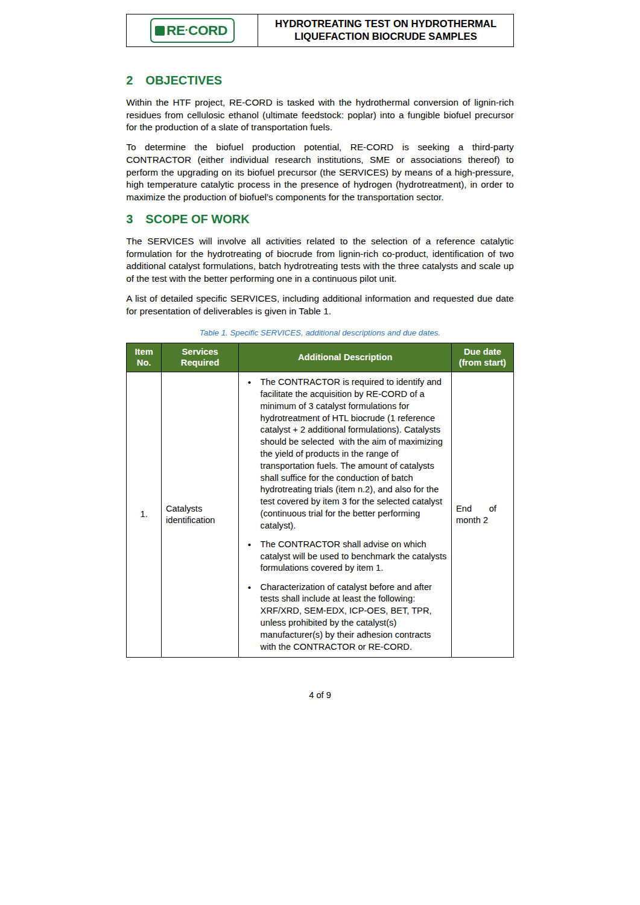| RE · CORD | HYDROTREATING TEST ON HYDROTHERMAL LIQUEFACTION BIOCRUDE SAMPLES |
2 OBJECTIVES
Within the HTF project, RE-CORD is tasked with the hydrothermal conversion of lignin-rich residues from cellulosic ethanol (ultimate feedstock: poplar) into a fungible biofuel precursor for the production of a slate of transportation fuels.
To determine the biofuel production potential, RE-CORD is seeking a third-party CONTRACTOR (either individual research institutions, SME or associations thereof) to perform the upgrading on its biofuel precursor (the SERVICES) by means of a high-pressure, high temperature catalytic process in the presence of hydrogen (hydrotreatment), in order to maximize the production of biofuel’s components for the transportation sector.
3 SCOPE OF WORK
The SERVICES will involve all activities related to the selection of a reference catalytic formulation for the hydrotreating of biocrude from lignin-rich co-product, identification of two additional catalyst formulations, batch hydrotreating tests with the three catalysts and scale up of the test with the better performing one in a continuous pilot unit.
A list of detailed specific SERVICES, including additional information and requested due date for presentation of deliverables is given in Table 1.
Table 1. Specific SERVICES, additional descriptions and due dates.
| Item No. | Services Required | Additional Description | Due date (from start) |
| --- | --- | --- | --- |
| 1. | Catalysts identification | The CONTRACTOR is required to identify and facilitate the acquisition by RE-CORD of a minimum of 3 catalyst formulations for hydrotreatment of HTL biocrude (1 reference catalyst + 2 additional formulations). Catalysts should be selected with the aim of maximizing the yield of products in the range of transportation fuels. The amount of catalysts shall suffice for the conduction of batch hydrotreating trials (item n.2), and also for the test covered by item 3 for the selected catalyst (continuous trial for the better performing catalyst). The CONTRACTOR shall advise on which catalyst will be used to benchmark the catalysts formulations covered by item 1. Characterization of catalyst before and after tests shall include at least the following: XRF/XRD, SEM-EDX, ICP-OES, BET, TPR, unless prohibited by the catalyst(s) manufacturer(s) by their adhesion contracts with the CONTRACTOR or RE-CORD. | End of month 2 |
4 of 9